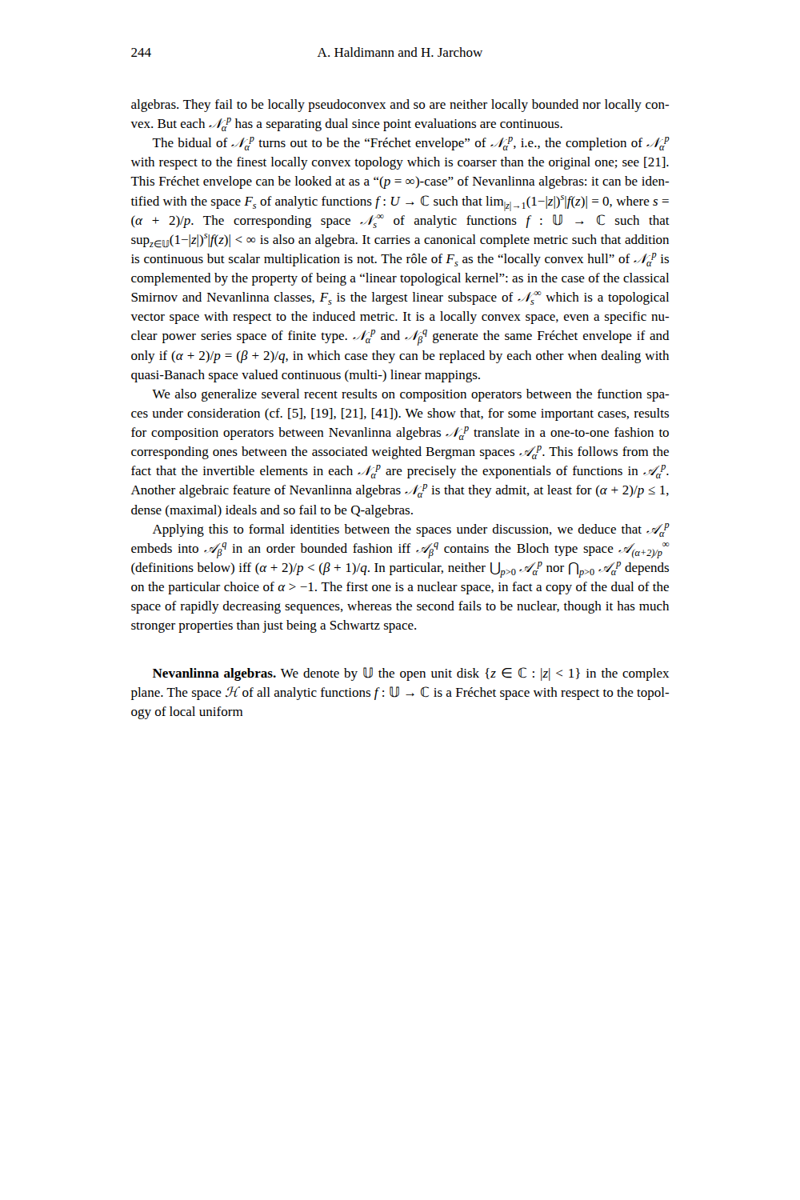244 A. Haldimann and H. Jarchow
algebras. They fail to be locally pseudoconvex and so are neither locally bounded nor locally convex. But each 𝒩αp has a separating dual since point evaluations are continuous.
The bidual of 𝒩αp turns out to be the “Fréchet envelope” of 𝒩αp, i.e., the completion of 𝒩αp with respect to the finest locally convex topology which is coarser than the original one; see [21]. This Fréchet envelope can be looked at as a “(p = ∞)-case” of Nevanlinna algebras: it can be identified with the space Fs of analytic functions f : U → ℂ such that lim|z|→1(1−|z|)s|f(z)| = 0, where s = (α + 2)/p. The corresponding space 𝒩s∞ of analytic functions f : 𝕌 → ℂ such that supz∈𝕌(1−|z|)s|f(z)| < ∞ is also an algebra. It carries a canonical complete metric such that addition is continuous but scalar multiplication is not. The rôle of Fs as the “locally convex hull” of 𝒩αp is complemented by the property of being a “linear topological kernel”: as in the case of the classical Smirnov and Nevanlinna classes, Fs is the largest linear subspace of 𝒩s∞ which is a topological vector space with respect to the induced metric. It is a locally convex space, even a specific nuclear power series space of finite type. 𝒩αp and 𝒩βq generate the same Fréchet envelope if and only if (α + 2)/p = (β + 2)/q, in which case they can be replaced by each other when dealing with quasi-Banach space valued continuous (multi-) linear mappings.
We also generalize several recent results on composition operators between the function spaces under consideration (cf. [5], [19], [21], [41]). We show that, for some important cases, results for composition operators between Nevanlinna algebras 𝒩αp translate in a one-to-one fashion to corresponding ones between the associated weighted Bergman spaces 𝒜αp. This follows from the fact that the invertible elements in each 𝒩αp are precisely the exponentials of functions in 𝒜αp. Another algebraic feature of Nevanlinna algebras 𝒩αp is that they admit, at least for (α + 2)/p ≤ 1, dense (maximal) ideals and so fail to be Q-algebras.
Applying this to formal identities between the spaces under discussion, we deduce that 𝒜αp embeds into 𝒜βq in an order bounded fashion iff 𝒜βq contains the Bloch type space 𝒜(α+2)/p∞ (definitions below) iff (α + 2)/p < (β + 1)/q. In particular, neither ⋃p>0 𝒜αp nor ⋂p>0 𝒜αp depends on the particular choice of α > −1. The first one is a nuclear space, in fact a copy of the dual of the space of rapidly decreasing sequences, whereas the second fails to be nuclear, though it has much stronger properties than just being a Schwartz space.
Nevanlinna algebras. We denote by 𝕌 the open unit disk {z ∈ ℂ : |z| < 1} in the complex plane. The space ℋ of all analytic functions f : 𝕌 → ℂ is a Fréchet space with respect to the topology of local uniform